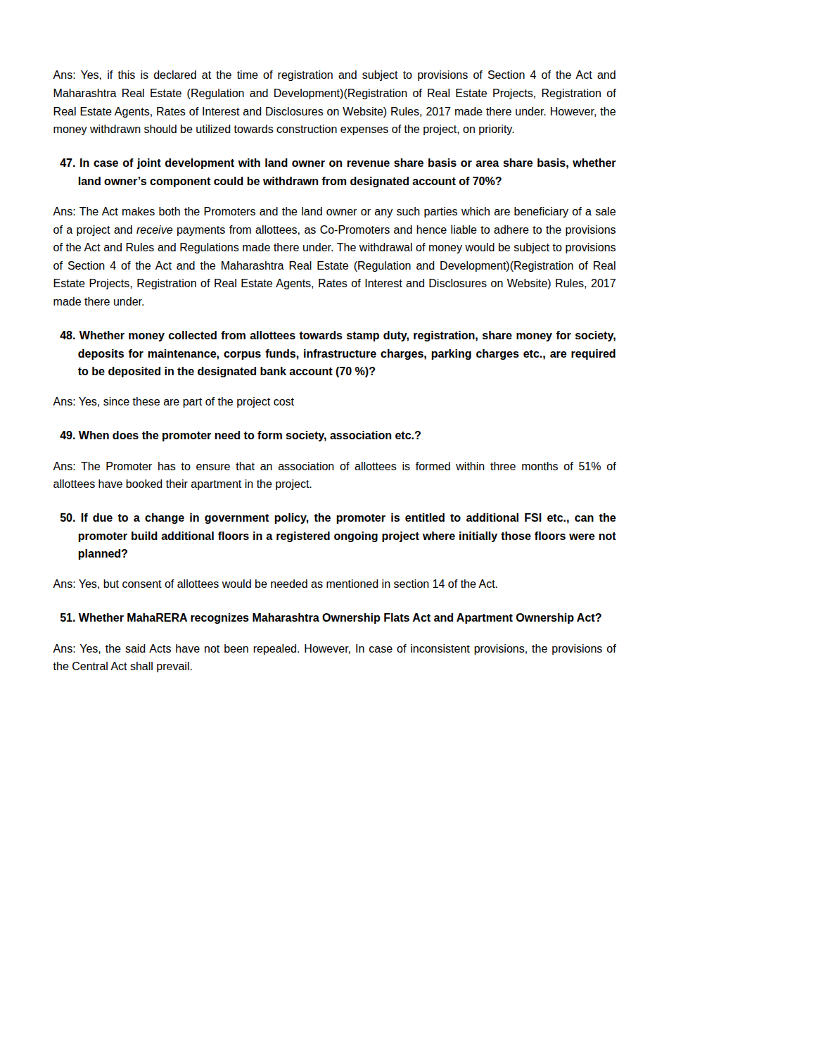Ans: Yes, if this is declared at the time of registration and subject to provisions of Section 4 of the Act and Maharashtra Real Estate (Regulation and Development)(Registration of Real Estate Projects, Registration of Real Estate Agents, Rates of Interest and Disclosures on Website) Rules, 2017 made there under. However, the money withdrawn should be utilized towards construction expenses of the project, on priority.
47. In case of joint development with land owner on revenue share basis or area share basis, whether land owner’s component could be withdrawn from designated account of 70%?
Ans: The Act makes both the Promoters and the land owner or any such parties which are beneficiary of a sale of a project and receive payments from allottees, as Co-Promoters and hence liable to adhere to the provisions of the Act and Rules and Regulations made there under. The withdrawal of money would be subject to provisions of Section 4 of the Act and the Maharashtra Real Estate (Regulation and Development)(Registration of Real Estate Projects, Registration of Real Estate Agents, Rates of Interest and Disclosures on Website) Rules, 2017 made there under.
48. Whether money collected from allottees towards stamp duty, registration, share money for society, deposits for maintenance, corpus funds, infrastructure charges, parking charges etc., are required to be deposited in the designated bank account (70 %)?
Ans: Yes, since these are part of the project cost
49. When does the promoter need to form society, association etc.?
Ans: The Promoter has to ensure that an association of allottees is formed within three months of 51% of allottees have booked their apartment in the project.
50. If due to a change in government policy, the promoter is entitled to additional FSI etc., can the promoter build additional floors in a registered ongoing project where initially those floors were not planned?
Ans: Yes, but consent of allottees would be needed as mentioned in section 14 of the Act.
51. Whether MahaRERA recognizes Maharashtra Ownership Flats Act and Apartment Ownership Act?
Ans: Yes, the said Acts have not been repealed. However, In case of inconsistent provisions, the provisions of the Central Act shall prevail.